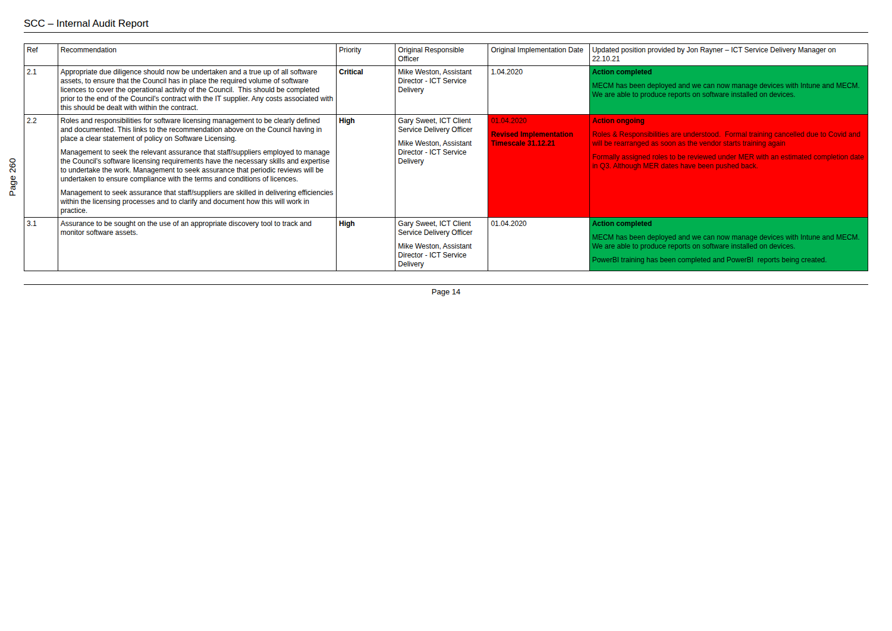Page 260
SCC – Internal Audit Report
| Ref | Recommendation | Priority | Original Responsible Officer | Original Implementation Date | Updated position provided by Jon Rayner – ICT Service Delivery Manager on 22.10.21 |
| --- | --- | --- | --- | --- | --- |
| 2.1 | Appropriate due diligence should now be undertaken and a true up of all software assets, to ensure that the Council has in place the required volume of software licences to cover the operational activity of the Council. This should be completed prior to the end of the Council's contract with the IT supplier. Any costs associated with this should be dealt with within the contract. | Critical | Mike Weston, Assistant Director - ICT Service Delivery | 1.04.2020 | Action completed MECM has been deployed and we can now manage devices with Intune and MECM. We are able to produce reports on software installed on devices. |
| 2.2 | Roles and responsibilities for software licensing management to be clearly defined and documented. This links to the recommendation above on the Council having in place a clear statement of policy on Software Licensing. Management to seek the relevant assurance that staff/suppliers employed to manage the Council's software licensing requirements have the necessary skills and expertise to undertake the work. Management to seek assurance that periodic reviews will be undertaken to ensure compliance with the terms and conditions of licences. Management to seek assurance that staff/suppliers are skilled in delivering efficiencies within the licensing processes and to clarify and document how this will work in practice. | High | Gary Sweet, ICT Client Service Delivery Officer Mike Weston, Assistant Director - ICT Service Delivery | 01.04.2020 Revised Implementation Timescale 31.12.21 | Action ongoing Roles & Responsibilities are understood. Formal training cancelled due to Covid and will be rearranged as soon as the vendor starts training again Formally assigned roles to be reviewed under MER with an estimated completion date in Q3. Although MER dates have been pushed back. |
| 3.1 | Assurance to be sought on the use of an appropriate discovery tool to track and monitor software assets. | High | Gary Sweet, ICT Client Service Delivery Officer Mike Weston, Assistant Director - ICT Service Delivery | 01.04.2020 | Action completed MECM has been deployed and we can now manage devices with Intune and MECM. We are able to produce reports on software installed on devices. PowerBI training has been completed and PowerBI reports being created. |
Page 14